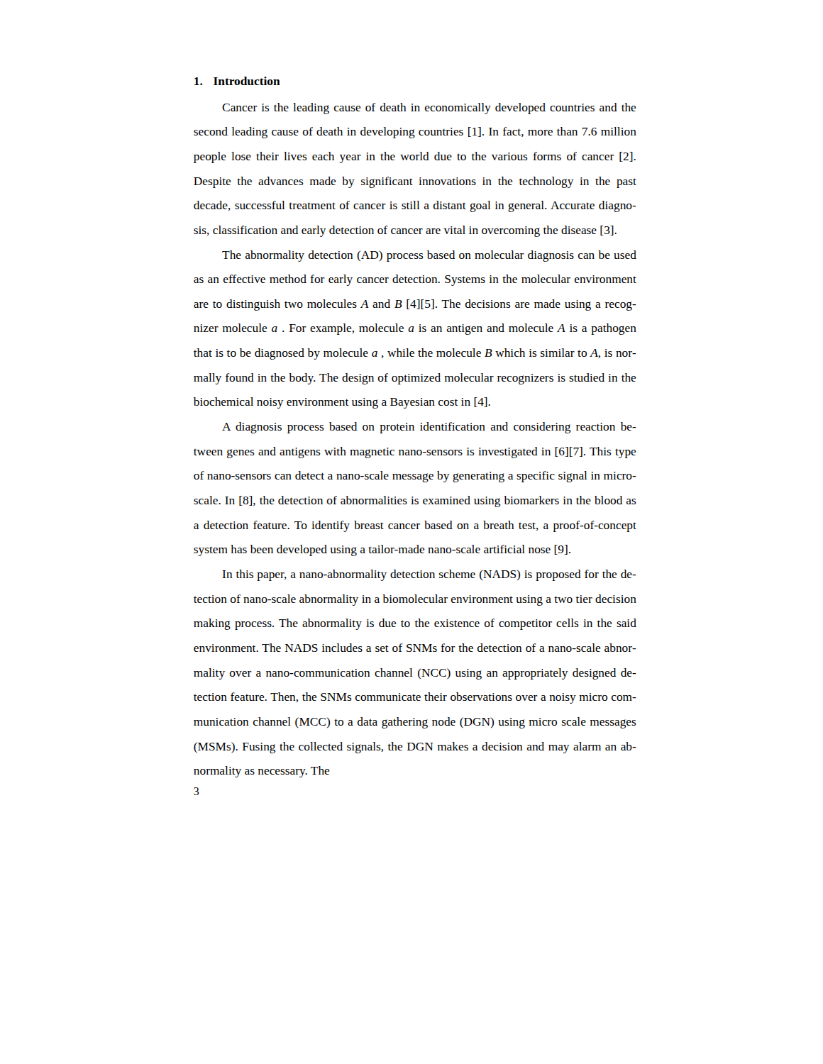1. Introduction
Cancer is the leading cause of death in economically developed countries and the second leading cause of death in developing countries [1]. In fact, more than 7.6 million people lose their lives each year in the world due to the various forms of cancer [2]. Despite the advances made by significant innovations in the technology in the past decade, successful treatment of cancer is still a distant goal in general. Accurate diagnosis, classification and early detection of cancer are vital in overcoming the disease [3].
The abnormality detection (AD) process based on molecular diagnosis can be used as an effective method for early cancer detection. Systems in the molecular environment are to distinguish two molecules A and B [4][5]. The decisions are made using a recognizer molecule a . For example, molecule a is an antigen and molecule A is a pathogen that is to be diagnosed by molecule a , while the molecule B which is similar to A, is normally found in the body. The design of optimized molecular recognizers is studied in the biochemical noisy environment using a Bayesian cost in [4].
A diagnosis process based on protein identification and considering reaction between genes and antigens with magnetic nano-sensors is investigated in [6][7]. This type of nano-sensors can detect a nano-scale message by generating a specific signal in micro-scale. In [8], the detection of abnormalities is examined using biomarkers in the blood as a detection feature. To identify breast cancer based on a breath test, a proof-of-concept system has been developed using a tailor-made nano-scale artificial nose [9].
In this paper, a nano-abnormality detection scheme (NADS) is proposed for the detection of nano-scale abnormality in a biomolecular environment using a two tier decision making process. The abnormality is due to the existence of competitor cells in the said environment. The NADS includes a set of SNMs for the detection of a nano-scale abnormality over a nano-communication channel (NCC) using an appropriately designed detection feature. Then, the SNMs communicate their observations over a noisy micro communication channel (MCC) to a data gathering node (DGN) using micro scale messages (MSMs). Fusing the collected signals, the DGN makes a decision and may alarm an abnormality as necessary. The
3